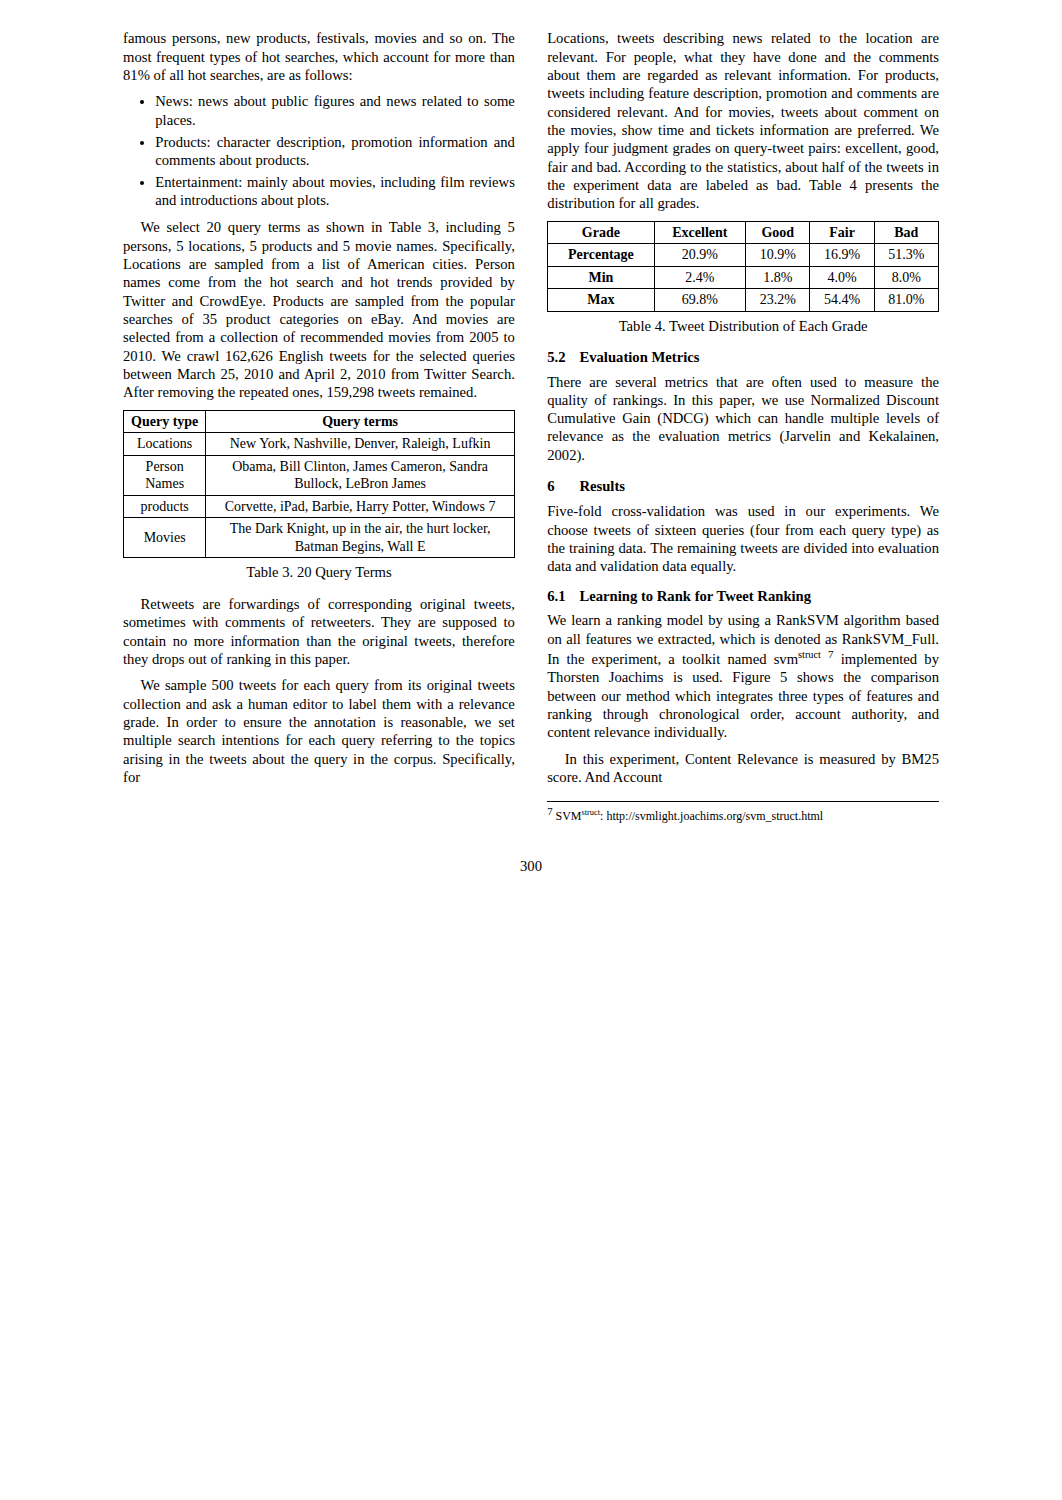famous persons, new products, festivals, movies and so on. The most frequent types of hot searches, which account for more than 81% of all hot searches, are as follows:
News: news about public figures and news related to some places.
Products: character description, promotion information and comments about products.
Entertainment: mainly about movies, including film reviews and introductions about plots.
We select 20 query terms as shown in Table 3, including 5 persons, 5 locations, 5 products and 5 movie names. Specifically, Locations are sampled from a list of American cities. Person names come from the hot search and hot trends provided by Twitter and CrowdEye. Products are sampled from the popular searches of 35 product categories on eBay. And movies are selected from a collection of recommended movies from 2005 to 2010. We crawl 162,626 English tweets for the selected queries between March 25, 2010 and April 2, 2010 from Twitter Search. After removing the repeated ones, 159,298 tweets remained.
| Query type | Query terms |
| --- | --- |
| Locations | New York, Nashville, Denver, Raleigh, Lufkin |
| Person Names | Obama, Bill Clinton, James Cameron, Sandra Bullock, LeBron James |
| products | Corvette, iPad, Barbie, Harry Potter, Windows 7 |
| Movies | The Dark Knight, up in the air, the hurt locker, Batman Begins, Wall E |
Table 3. 20 Query Terms
Retweets are forwardings of corresponding original tweets, sometimes with comments of retweeters. They are supposed to contain no more information than the original tweets, therefore they drops out of ranking in this paper.
We sample 500 tweets for each query from its original tweets collection and ask a human editor to label them with a relevance grade. In order to ensure the annotation is reasonable, we set multiple search intentions for each query referring to the topics arising in the tweets about the query in the corpus. Specifically, for
Locations, tweets describing news related to the location are relevant. For people, what they have done and the comments about them are regarded as relevant information. For products, tweets including feature description, promotion and comments are considered relevant. And for movies, tweets about comment on the movies, show time and tickets information are preferred. We apply four judgment grades on query-tweet pairs: excellent, good, fair and bad. According to the statistics, about half of the tweets in the experiment data are labeled as bad. Table 4 presents the distribution for all grades.
| Grade | Excellent | Good | Fair | Bad |
| --- | --- | --- | --- | --- |
| Percentage | 20.9% | 10.9% | 16.9% | 51.3% |
| Min | 2.4% | 1.8% | 4.0% | 8.0% |
| Max | 69.8% | 23.2% | 54.4% | 81.0% |
Table 4. Tweet Distribution of Each Grade
5.2 Evaluation Metrics
There are several metrics that are often used to measure the quality of rankings. In this paper, we use Normalized Discount Cumulative Gain (NDCG) which can handle multiple levels of relevance as the evaluation metrics (Jarvelin and Kekalainen, 2002).
6 Results
Five-fold cross-validation was used in our experiments. We choose tweets of sixteen queries (four from each query type) as the training data. The remaining tweets are divided into evaluation data and validation data equally.
6.1 Learning to Rank for Tweet Ranking
We learn a ranking model by using a RankSVM algorithm based on all features we extracted, which is denoted as RankSVM_Full. In the experiment, a toolkit named svmstruct 7 implemented by Thorsten Joachims is used. Figure 5 shows the comparison between our method which integrates three types of features and ranking through chronological order, account authority, and content relevance individually.
In this experiment, Content Relevance is measured by BM25 score. And Account
7 SVMstruct: http://svmlight.joachims.org/svm_struct.html
300